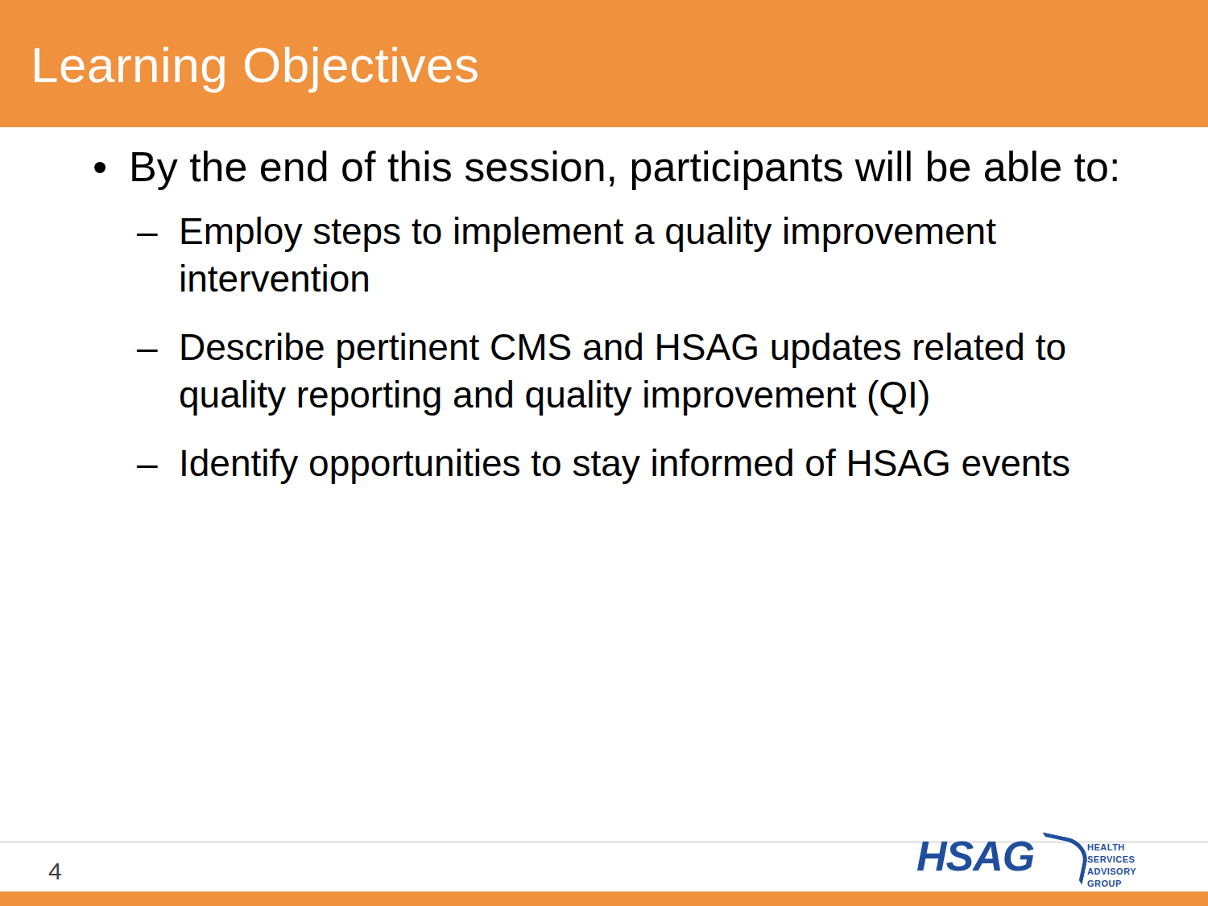Learning Objectives
By the end of this session, participants will be able to:
Employ steps to implement a quality improvement intervention
Describe pertinent CMS and HSAG updates related to quality reporting and quality improvement (QI)
Identify opportunities to stay informed of HSAG events
4
HSAG HEALTH SERVICES
ADVISORY GROUP